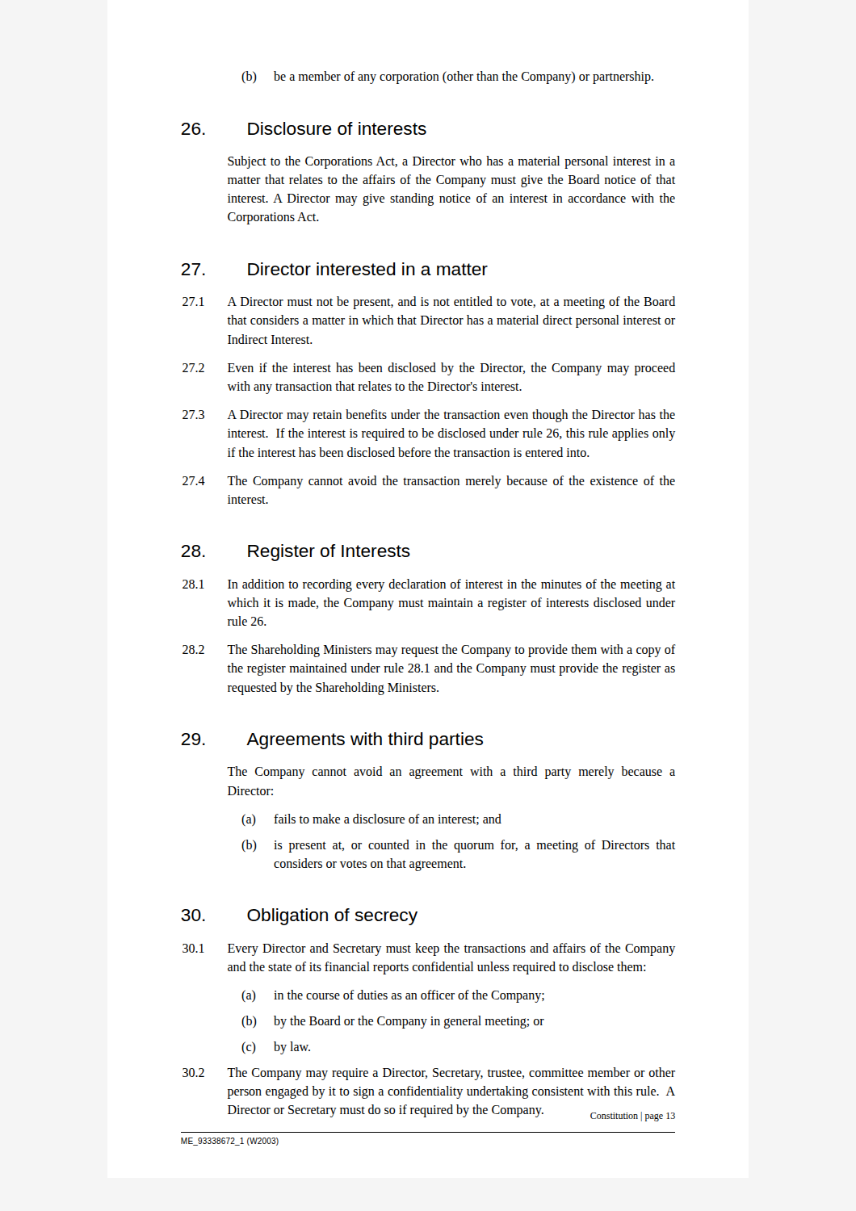(b)
be a member of any corporation (other than the Company) or partnership.
26. Disclosure of interests
Subject to the Corporations Act, a Director who has a material personal interest in a matter that relates to the affairs of the Company must give the Board notice of that interest. A Director may give standing notice of an interest in accordance with the Corporations Act.
27. Director interested in a matter
27.1
A Director must not be present, and is not entitled to vote, at a meeting of the Board that considers a matter in which that Director has a material direct personal interest or Indirect Interest.
27.2
Even if the interest has been disclosed by the Director, the Company may proceed with any transaction that relates to the Director's interest.
27.3
A Director may retain benefits under the transaction even though the Director has the interest. If the interest is required to be disclosed under rule 26, this rule applies only if the interest has been disclosed before the transaction is entered into.
27.4
The Company cannot avoid the transaction merely because of the existence of the interest.
28. Register of Interests
28.1
In addition to recording every declaration of interest in the minutes of the meeting at which it is made, the Company must maintain a register of interests disclosed under rule 26.
28.2
The Shareholding Ministers may request the Company to provide them with a copy of the register maintained under rule 28.1 and the Company must provide the register as requested by the Shareholding Ministers.
29. Agreements with third parties
The Company cannot avoid an agreement with a third party merely because a Director:
(a)
fails to make a disclosure of an interest; and
(b)
is present at, or counted in the quorum for, a meeting of Directors that considers or votes on that agreement.
30. Obligation of secrecy
30.1
Every Director and Secretary must keep the transactions and affairs of the Company and the state of its financial reports confidential unless required to disclose them:
(a)
in the course of duties as an officer of the Company;
(b)
by the Board or the Company in general meeting; or
(c)
by law.
30.2
The Company may require a Director, Secretary, trustee, committee member or other person engaged by it to sign a confidentiality undertaking consistent with this rule. A Director or Secretary must do so if required by the Company.
Constitution | page 13
ME_93338672_1 (W2003)